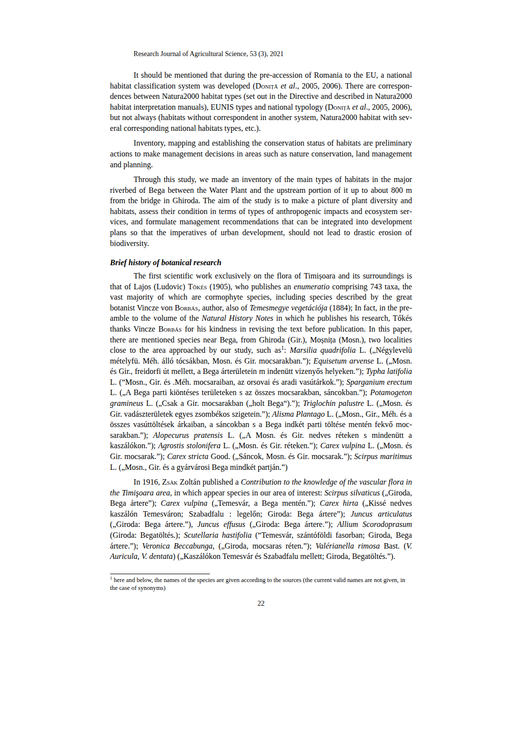Research Journal of Agricultural Science, 53 (3), 2021
It should be mentioned that during the pre-accession of Romania to the EU, a national habitat classification system was developed (Doniță et al., 2005, 2006). There are correspondences between Natura2000 habitat types (set out in the Directive and described in Natura2000 habitat interpretation manuals), EUNIS types and national typology (Doniță et al., 2005, 2006), but not always (habitats without correspondent in another system, Natura2000 habitat with several corresponding national habitats types, etc.).
Inventory, mapping and establishing the conservation status of habitats are preliminary actions to make management decisions in areas such as nature conservation, land management and planning.
Through this study, we made an inventory of the main types of habitats in the major riverbed of Bega between the Water Plant and the upstream portion of it up to about 800 m from the bridge in Ghiroda. The aim of the study is to make a picture of plant diversity and habitats, assess their condition in terms of types of anthropogenic impacts and ecosystem services, and formulate management recommendations that can be integrated into development plans so that the imperatives of urban development, should not lead to drastic erosion of biodiversity.
Brief history of botanical research
The first scientific work exclusively on the flora of Timișoara and its surroundings is that of Lajos (Ludovic) Tőkés (1905), who publishes an enumeratio comprising 743 taxa, the vast majority of which are cormophyte species, including species described by the great botanist Vincze von Borbás, author, also of Temesmegye vegetációja (1884); In fact, in the preamble to the volume of the Natural History Notes in which he publishes his research, Tőkés thanks Vincze Borbás for his kindness in revising the text before publication. In this paper, there are mentioned species near Bega, from Ghiroda (Gir.), Moșnița (Mosn.), two localities close to the area approached by our study, such as1: Marsilia quadrifolia L. („Négylevelü mételyfü. Méh. álló tócsákban, Mosn. és Gir. mocsarakban.”); Equisetum arvense L. („Mosn. és Gir., freidorfi út mellett, a Bega árterületein m indenütt vizenyős helyeken.”); Typha latifolia L. (“Mosn., Gir. és .Méh. mocsaraiban, az orsovai és aradi vasútárkok.”); Sparganium erectum L. („A Bega parti kiöntéses területeken s az összes mocsarakban, sáncokban.”); Potamogeton gramineus L. („Csak a Gir. mocsarakban („holt Bega“).”); Triglochin palustre L. („Mosn. és Gir. vadászterületek egyes zsombékos szigetein.”); Alisma Plantago L. („Mosn., Gir., Méh. és a összes vasúttöltések árkaiban, a sáncokban s a Bega indkét parti töltése mentén fekvő mocsarakban.”); Alopecurus pratensis L. („A Mosn. és Gir. nedves réteken s mindenütt a kaszálókon.”); Agrostis stolonifera L. („Mosn. és Gir. réteken.”); Carex vulpina L. („Mosn. és Gir. mocsarak.”); Carex stricta Good. („Sáncok, Mosn. és Gir. mocsarak.”); Scirpus maritimus L. („Mosn., Gir. és a gyárvárosi Bega mindkét partján.”)
In 1916, Zsàk Zoltán published a Contribution to the knowledge of the vascular flora in the Timişoara area, in which appear species in our area of interest: Scirpus silvaticus („Giroda, Bega ártere”); Carex vulpina („Temesvár, a Bega mentén.”); Carex hirta („Kissé nedves kaszálón Temesváron; Szabadfalu : legelőn; Giroda: Bega ártere”); Juncus articulatus („Giroda: Bega ártere.”), Juncus effusus („Giroda: Bega ártere.”); Allium Scorodoprasum (Giroda: Begatöltés.); Scutellaria hastifolia (“Temesvár, szántóföldi fasorban; Giroda, Bega ártere.”); Veronica Beccabunga, („Giroda, mocsaras réten.”); Valérianella rimosa Bast. (V. Auricula, V. dentata) („Kaszálókon Temesvár és Szabadfalu mellett; Giroda, Begatöltés.”).
1 here and below, the names of the species are given according to the sources (the current valid names are not given, in the case of synonyms)
22